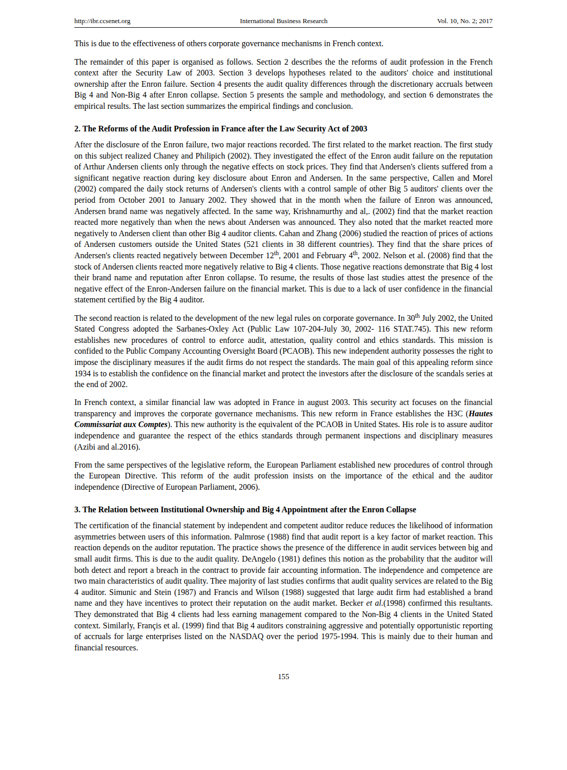http://ibr.ccsenet.org
International Business Research
Vol. 10, No. 2; 2017
This is due to the effectiveness of others corporate governance mechanisms in French context.
The remainder of this paper is organised as follows. Section 2 describes the the reforms of audit profession in the French context after the Security Law of 2003. Section 3 develops hypotheses related to the auditors' choice and institutional ownership after the Enron failure. Section 4 presents the audit quality differences through the discretionary accruals between Big 4 and Non-Big 4 after Enron collapse. Section 5 presents the sample and methodology, and section 6 demonstrates the empirical results. The last section summarizes the empirical findings and conclusion.
2. The Reforms of the Audit Profession in France after the Law Security Act of 2003
After the disclosure of the Enron failure, two major reactions recorded. The first related to the market reaction. The first study on this subject realized Chaney and Philipich (2002). They investigated the effect of the Enron audit failure on the reputation of Arthur Andersen clients only through the negative effects on stock prices. They find that Andersen's clients suffered from a significant negative reaction during key disclosure about Enron and Andersen. In the same perspective, Callen and Morel (2002) compared the daily stock returns of Andersen's clients with a control sample of other Big 5 auditors' clients over the period from October 2001 to January 2002. They showed that in the month when the failure of Enron was announced, Andersen brand name was negatively affected. In the same way, Krishnamurthy and al,. (2002) find that the market reaction reacted more negatively than when the news about Andersen was announced. They also noted that the market reacted more negatively to Andersen client than other Big 4 auditor clients. Cahan and Zhang (2006) studied the reaction of prices of actions of Andersen customers outside the United States (521 clients in 38 different countries). They find that the share prices of Andersen's clients reacted negatively between December 12th, 2001 and February 4th, 2002. Nelson et al. (2008) find that the stock of Andersen clients reacted more negatively relative to Big 4 clients. Those negative reactions demonstrate that Big 4 lost their brand name and reputation after Enron collapse. To resume, the results of those last studies attest the presence of the negative effect of the Enron-Andersen failure on the financial market. This is due to a lack of user confidence in the financial statement certified by the Big 4 auditor.
The second reaction is related to the development of the new legal rules on corporate governance. In 30th July 2002, the United Stated Congress adopted the Sarbanes-Oxley Act (Public Law 107-204-July 30, 2002- 116 STAT.745). This new reform establishes new procedures of control to enforce audit, attestation, quality control and ethics standards. This mission is confided to the Public Company Accounting Oversight Board (PCAOB). This new independent authority possesses the right to impose the disciplinary measures if the audit firms do not respect the standards. The main goal of this appealing reform since 1934 is to establish the confidence on the financial market and protect the investors after the disclosure of the scandals series at the end of 2002.
In French context, a similar financial law was adopted in France in august 2003. This security act focuses on the financial transparency and improves the corporate governance mechanisms. This new reform in France establishes the H3C (Hautes Commissariat aux Comptes). This new authority is the equivalent of the PCAOB in United States. His role is to assure auditor independence and guarantee the respect of the ethics standards through permanent inspections and disciplinary measures (Azibi and al.2016).
From the same perspectives of the legislative reform, the European Parliament established new procedures of control through the European Directive. This reform of the audit profession insists on the importance of the ethical and the auditor independence (Directive of European Parliament, 2006).
3. The Relation between Institutional Ownership and Big 4 Appointment after the Enron Collapse
The certification of the financial statement by independent and competent auditor reduce reduces the likelihood of information asymmetries between users of this information. Palmrose (1988) find that audit report is a key factor of market reaction. This reaction depends on the auditor reputation. The practice shows the presence of the difference in audit services between big and small audit firms. This is due to the audit quality. DeAngelo (1981) defines this notion as the probability that the auditor will both detect and report a breach in the contract to provide fair accounting information. The independence and competence are two main characteristics of audit quality. Thee majority of last studies confirms that audit quality services are related to the Big 4 auditor. Simunic and Stein (1987) and Francis and Wilson (1988) suggested that large audit firm had established a brand name and they have incentives to protect their reputation on the audit market. Becker et al.(1998) confirmed this resultants. They demonstrated that Big 4 clients had less earning management compared to the Non-Big 4 clients in the United Stated context. Similarly, Françis et al. (1999) find that Big 4 auditors constraining aggressive and potentially opportunistic reporting of accruals for large enterprises listed on the NASDAQ over the period 1975-1994. This is mainly due to their human and financial resources.
155